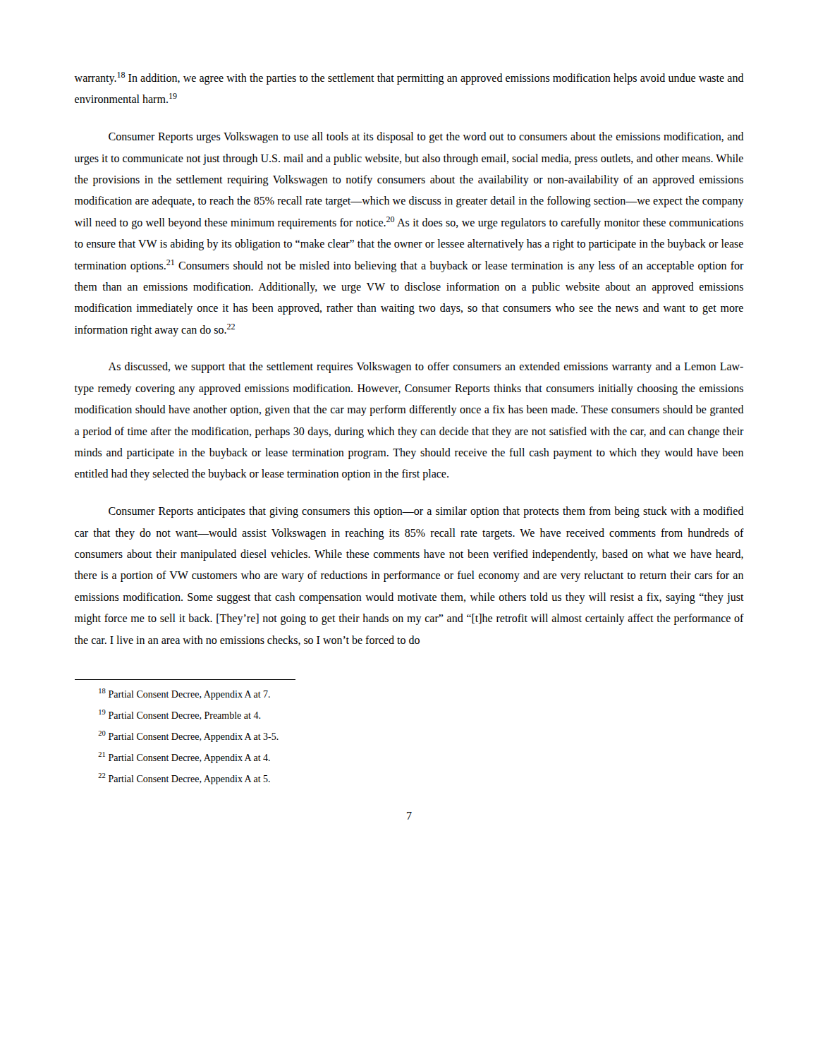warranty.18 In addition, we agree with the parties to the settlement that permitting an approved emissions modification helps avoid undue waste and environmental harm.19
Consumer Reports urges Volkswagen to use all tools at its disposal to get the word out to consumers about the emissions modification, and urges it to communicate not just through U.S. mail and a public website, but also through email, social media, press outlets, and other means. While the provisions in the settlement requiring Volkswagen to notify consumers about the availability or non-availability of an approved emissions modification are adequate, to reach the 85% recall rate target—which we discuss in greater detail in the following section—we expect the company will need to go well beyond these minimum requirements for notice.20 As it does so, we urge regulators to carefully monitor these communications to ensure that VW is abiding by its obligation to “make clear” that the owner or lessee alternatively has a right to participate in the buyback or lease termination options.21 Consumers should not be misled into believing that a buyback or lease termination is any less of an acceptable option for them than an emissions modification. Additionally, we urge VW to disclose information on a public website about an approved emissions modification immediately once it has been approved, rather than waiting two days, so that consumers who see the news and want to get more information right away can do so.22
As discussed, we support that the settlement requires Volkswagen to offer consumers an extended emissions warranty and a Lemon Law-type remedy covering any approved emissions modification. However, Consumer Reports thinks that consumers initially choosing the emissions modification should have another option, given that the car may perform differently once a fix has been made. These consumers should be granted a period of time after the modification, perhaps 30 days, during which they can decide that they are not satisfied with the car, and can change their minds and participate in the buyback or lease termination program. They should receive the full cash payment to which they would have been entitled had they selected the buyback or lease termination option in the first place.
Consumer Reports anticipates that giving consumers this option—or a similar option that protects them from being stuck with a modified car that they do not want—would assist Volkswagen in reaching its 85% recall rate targets. We have received comments from hundreds of consumers about their manipulated diesel vehicles. While these comments have not been verified independently, based on what we have heard, there is a portion of VW customers who are wary of reductions in performance or fuel economy and are very reluctant to return their cars for an emissions modification. Some suggest that cash compensation would motivate them, while others told us they will resist a fix, saying “they just might force me to sell it back. [They’re] not going to get their hands on my car” and “[t]he retrofit will almost certainly affect the performance of the car. I live in an area with no emissions checks, so I won’t be forced to do
18Partial Consent Decree, Appendix A at 7.
19Partial Consent Decree, Preamble at 4.
20Partial Consent Decree, Appendix A at 3-5.
21Partial Consent Decree, Appendix A at 4.
22Partial Consent Decree, Appendix A at 5.
7